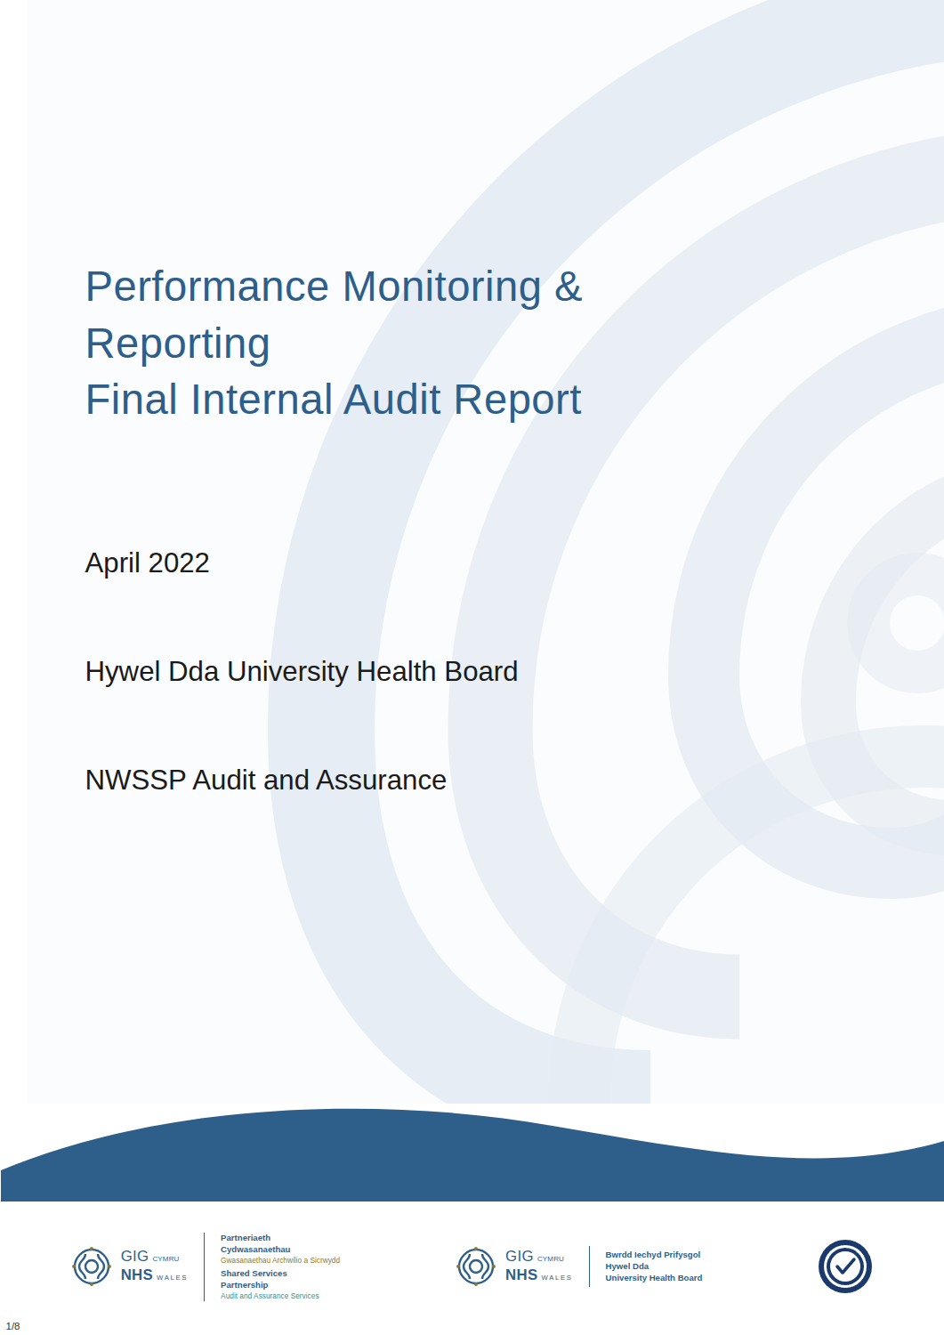Performance Monitoring & Reporting
Final Internal Audit Report
April 2022
Hywel Dda University Health Board
NWSSP Audit and Assurance
GIG CYMRU
NHS WALES
Partneriaeth
Cydwasanaethau
Gwasanaethau Archwilio a Sicrwydd
Shared Services
Partnership
Audit and Assurance Services
GIG CYMRU
NHS WALES
Bwrdd Iechyd Prifysgol
Hywel Dda
University Health Board
EXTERNAL ★ QUALITY ASSESSMENT
1/8